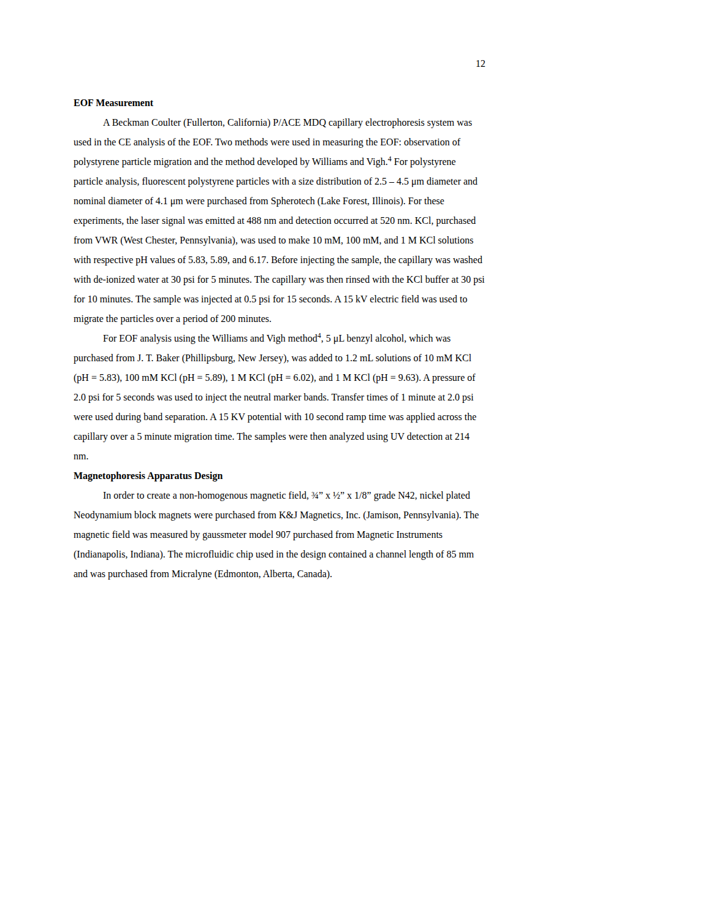12
EOF Measurement
A Beckman Coulter (Fullerton, California) P/ACE MDQ capillary electrophoresis system was used in the CE analysis of the EOF. Two methods were used in measuring the EOF: observation of polystyrene particle migration and the method developed by Williams and Vigh.4 For polystyrene particle analysis, fluorescent polystyrene particles with a size distribution of 2.5 – 4.5 μm diameter and nominal diameter of 4.1 μm were purchased from Spherotech (Lake Forest, Illinois). For these experiments, the laser signal was emitted at 488 nm and detection occurred at 520 nm. KCl, purchased from VWR (West Chester, Pennsylvania), was used to make 10 mM, 100 mM, and 1 M KCl solutions with respective pH values of 5.83, 5.89, and 6.17. Before injecting the sample, the capillary was washed with de-ionized water at 30 psi for 5 minutes. The capillary was then rinsed with the KCl buffer at 30 psi for 10 minutes. The sample was injected at 0.5 psi for 15 seconds. A 15 kV electric field was used to migrate the particles over a period of 200 minutes.
For EOF analysis using the Williams and Vigh method4, 5 μL benzyl alcohol, which was purchased from J. T. Baker (Phillipsburg, New Jersey), was added to 1.2 mL solutions of 10 mM KCl (pH = 5.83), 100 mM KCl (pH = 5.89), 1 M KCl (pH = 6.02), and 1 M KCl (pH = 9.63). A pressure of 2.0 psi for 5 seconds was used to inject the neutral marker bands. Transfer times of 1 minute at 2.0 psi were used during band separation. A 15 KV potential with 10 second ramp time was applied across the capillary over a 5 minute migration time. The samples were then analyzed using UV detection at 214 nm.
Magnetophoresis Apparatus Design
In order to create a non-homogenous magnetic field, ¾” x ½” x 1/8” grade N42, nickel plated Neodynamium block magnets were purchased from K&J Magnetics, Inc. (Jamison, Pennsylvania). The magnetic field was measured by gaussmeter model 907 purchased from Magnetic Instruments (Indianapolis, Indiana). The microfluidic chip used in the design contained a channel length of 85 mm and was purchased from Micralyne (Edmonton, Alberta, Canada).